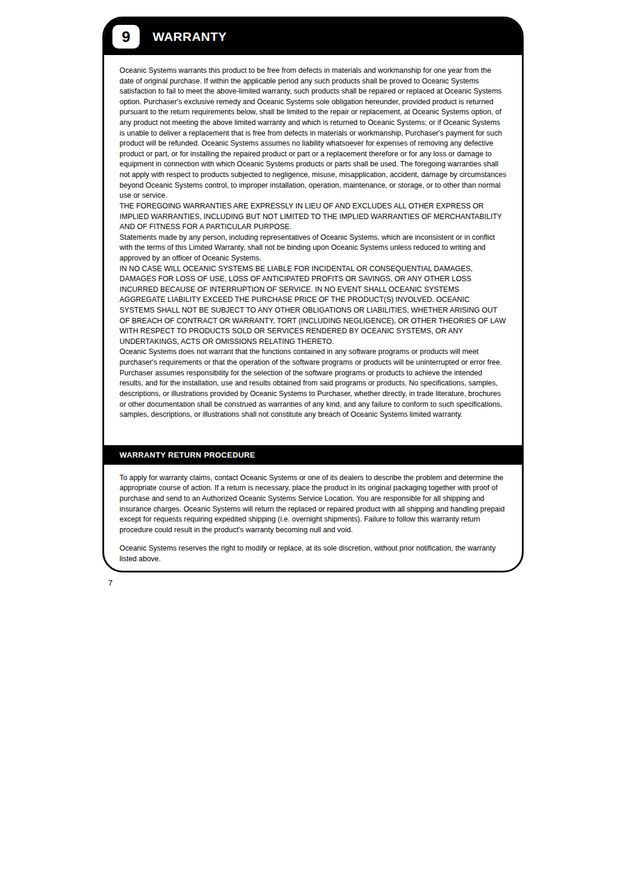9
WARRANTY
Oceanic Systems warrants this product to be free from defects in materials and workmanship for one year from the date of original purchase. If within the applicable period any such products shall be proved to Oceanic Systems satisfaction to fail to meet the above-limited warranty, such products shall be repaired or replaced at Oceanic Systems option. Purchaser's exclusive remedy and Oceanic Systems sole obligation hereunder, provided product is returned pursuant to the return requirements below, shall be limited to the repair or replacement, at Oceanic Systems option, of any product not meeting the above limited warranty and which is returned to Oceanic Systems; or if Oceanic Systems is unable to deliver a replacement that is free from defects in materials or workmanship, Purchaser's payment for such product will be refunded. Oceanic Systems assumes no liability whatsoever for expenses of removing any defective product or part, or for installing the repaired product or part or a replacement therefore or for any loss or damage to equipment in connection with which Oceanic Systems products or parts shall be used. The foregoing warranties shall not apply with respect to products subjected to negligence, misuse, misapplication, accident, damage by circumstances beyond Oceanic Systems control, to improper installation, operation, maintenance, or storage, or to other than normal use or service.
THE FOREGOING WARRANTIES ARE EXPRESSLY IN LIEU OF AND EXCLUDES ALL OTHER EXPRESS OR IMPLIED WARRANTIES, INCLUDING BUT NOT LIMITED TO THE IMPLIED WARRANTIES OF MERCHANTABILITY AND OF FITNESS FOR A PARTICULAR PURPOSE.
Statements made by any person, including representatives of Oceanic Systems, which are inconsistent or in conflict with the terms of this Limited Warranty, shall not be binding upon Oceanic Systems unless reduced to writing and approved by an officer of Oceanic Systems.
IN NO CASE WILL OCEANIC SYSTEMS BE LIABLE FOR INCIDENTAL OR CONSEQUENTIAL DAMAGES, DAMAGES FOR LOSS OF USE, LOSS OF ANTICIPATED PROFITS OR SAVINGS, OR ANY OTHER LOSS INCURRED BECAUSE OF INTERRUPTION OF SERVICE. IN NO EVENT SHALL OCEANIC SYSTEMS AGGREGATE LIABILITY EXCEED THE PURCHASE PRICE OF THE PRODUCT(S) INVOLVED. OCEANIC SYSTEMS SHALL NOT BE SUBJECT TO ANY OTHER OBLIGATIONS OR LIABILITIES, WHETHER ARISING OUT OF BREACH OF CONTRACT OR WARRANTY, TORT (INCLUDING NEGLIGENCE), OR OTHER THEORIES OF LAW WITH RESPECT TO PRODUCTS SOLD OR SERVICES RENDERED BY OCEANIC SYSTEMS, OR ANY UNDERTAKINGS, ACTS OR OMISSIONS RELATING THERETO.
Oceanic Systems does not warrant that the functions contained in any software programs or products will meet purchaser's requirements or that the operation of the software programs or products will be uninterrupted or error free. Purchaser assumes responsibility for the selection of the software programs or products to achieve the intended results, and for the installation, use and results obtained from said programs or products. No specifications, samples, descriptions, or illustrations provided by Oceanic Systems to Purchaser, whether directly, in trade literature, brochures or other documentation shall be construed as warranties of any kind, and any failure to conform to such specifications, samples, descriptions, or illustrations shall not constitute any breach of Oceanic Systems limited warranty.
WARRANTY RETURN PROCEDURE
To apply for warranty claims, contact Oceanic Systems or one of its dealers to describe the problem and determine the appropriate course of action. If a return is necessary, place the product in its original packaging together with proof of purchase and send to an Authorized Oceanic Systems Service Location. You are responsible for all shipping and insurance charges. Oceanic Systems will return the replaced or repaired product with all shipping and handling prepaid except for requests requiring expedited shipping (i.e. overnight shipments). Failure to follow this warranty return procedure could result in the product's warranty becoming null and void.
Oceanic Systems reserves the right to modify or replace, at its sole discretion, without prior notification, the warranty listed above.
7